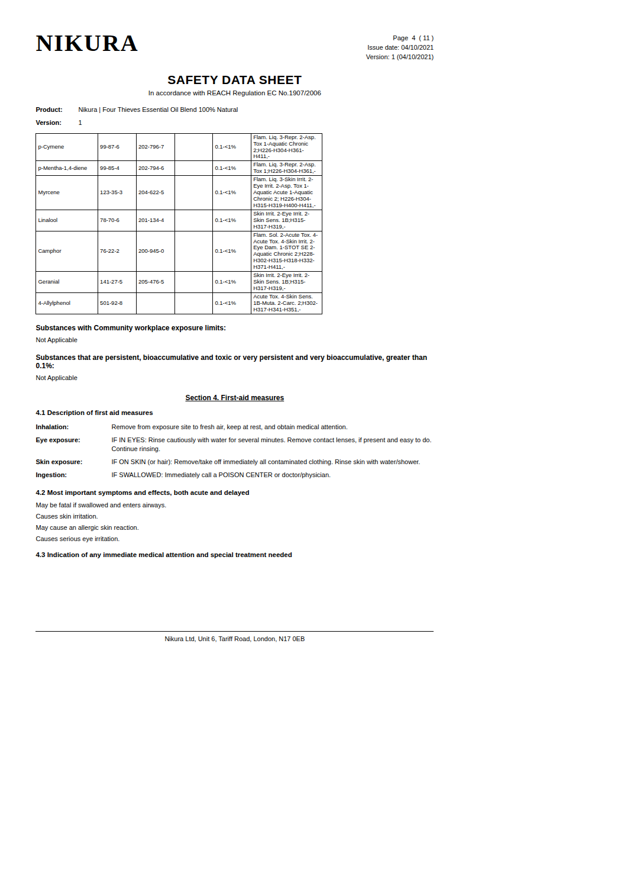NIKURA
Page 4 ( 11 )
Issue date: 04/10/2021
Version: 1 (04/10/2021)
SAFETY DATA SHEET
In accordance with REACH Regulation EC No.1907/2006
Product: Nikura | Four Thieves Essential Oil Blend 100% Natural
Version: 1
| p-Cymene | 99-87-6 | 202-796-7 | | 0.1-<1% | Flam. Liq. 3-Repr. 2-Asp. Tox 1-Aquatic Chronic 2;H226-H304-H361-H411,- |
| p-Mentha-1,4-diene | 99-85-4 | 202-794-6 | | 0.1-<1% | Flam. Liq. 3-Repr. 2-Asp. Tox 1;H226-H304-H361,- |
| Myrcene | 123-35-3 | 204-622-5 | | 0.1-<1% | Flam. Liq. 3-Skin Irrit. 2-Eye Irrit. 2-Asp. Tox 1-Aquatic Acute 1-Aquatic Chronic 2; H226-H304-H315-H319-H400-H411,- |
| Linalool | 78-70-6 | 201-134-4 | | 0.1-<1% | Skin Irrit. 2-Eye Irrit. 2-Skin Sens. 1B;H315-H317-H319,- |
| Camphor | 76-22-2 | 200-945-0 | | 0.1-<1% | Flam. Sol. 2-Acute Tox. 4-Acute Tox. 4-Skin Irrit. 2-Eye Dam. 1-STOT SE 2-Aquatic Chronic 2;H228-H302-H315-H318-H332-H371-H411,- |
| Geranial | 141-27-5 | 205-476-5 | | 0.1-<1% | Skin Irrit. 2-Eye Irrit. 2-Skin Sens. 1B;H315-H317-H319,- |
| 4-Allylphenol | 501-92-8 | | | 0.1-<1% | Acute Tox. 4-Skin Sens. 1B-Muta. 2-Carc. 2;H302-H317-H341-H351,- |
Substances with Community workplace exposure limits:
Not Applicable
Substances that are persistent, bioaccumulative and toxic or very persistent and very bioaccumulative, greater than 0.1%:
Not Applicable
Section 4. First-aid measures
4.1 Description of first aid measures
| Inhalation: | Remove from exposure site to fresh air, keep at rest, and obtain medical attention. |
| Eye exposure: | IF IN EYES: Rinse cautiously with water for several minutes. Remove contact lenses, if present and easy to do. Continue rinsing. |
| Skin exposure: | IF ON SKIN (or hair): Remove/take off immediately all contaminated clothing. Rinse skin with water/shower. |
| Ingestion: | IF SWALLOWED: Immediately call a POISON CENTER or doctor/physician. |
4.2 Most important symptoms and effects, both acute and delayed
May be fatal if swallowed and enters airways.
Causes skin irritation.
May cause an allergic skin reaction.
Causes serious eye irritation.
4.3 Indication of any immediate medical attention and special treatment needed
Nikura Ltd, Unit 6, Tariff Road, London, N17 0EB